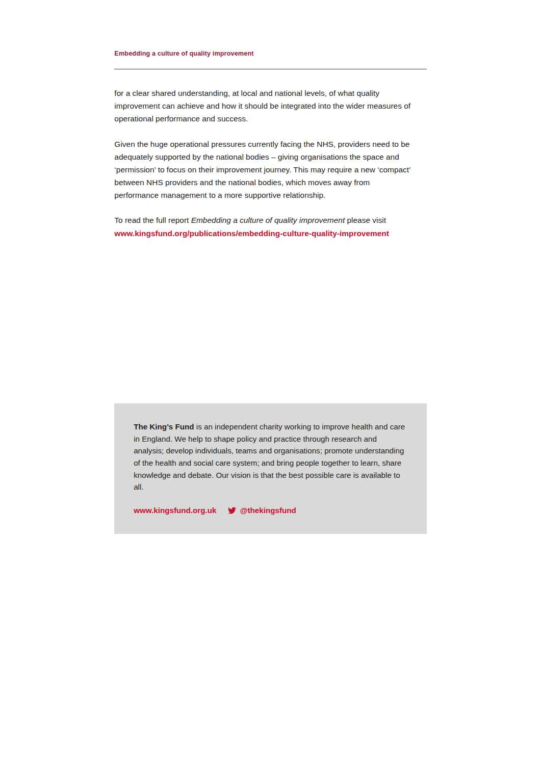Embedding a culture of quality improvement
for a clear shared understanding, at local and national levels, of what quality improvement can achieve and how it should be integrated into the wider measures of operational performance and success.
Given the huge operational pressures currently facing the NHS, providers need to be adequately supported by the national bodies – giving organisations the space and ‘permission’ to focus on their improvement journey. This may require a new ‘compact’ between NHS providers and the national bodies, which moves away from performance management to a more supportive relationship.
To read the full report Embedding a culture of quality improvement please visit
www.kingsfund.org/publications/embedding-culture-quality-improvement
The King’s Fund is an independent charity working to improve health and care in England. We help to shape policy and practice through research and analysis; develop individuals, teams and organisations; promote understanding of the health and social care system; and bring people together to learn, share knowledge and debate. Our vision is that the best possible care is available to all.
www.kingsfund.org.uk @thekingsfund